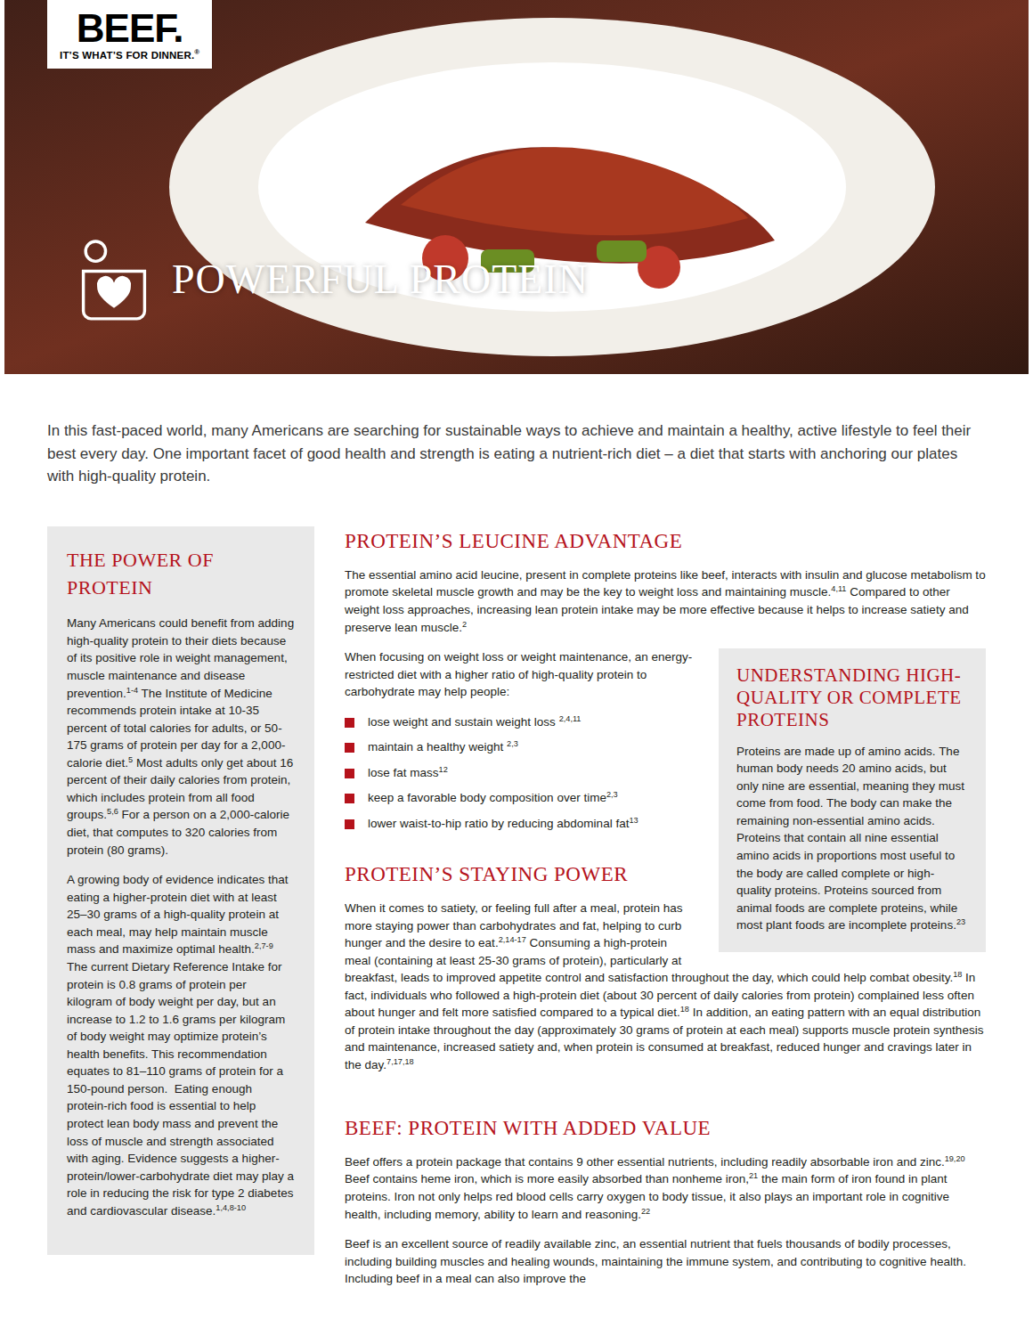BEEF. IT’S WHAT’S FOR DINNER.®
Powerful Protein
In this fast-paced world, many Americans are searching for sustainable ways to achieve and maintain a healthy, active lifestyle to feel their best every day. One important facet of good health and strength is eating a nutrient-rich diet – a diet that starts with anchoring our plates with high-quality protein.
The Power of Protein
Many Americans could benefit from adding high-quality protein to their diets because of its positive role in weight management, muscle maintenance and disease prevention.1-4 The Institute of Medicine recommends protein intake at 10-35 percent of total calories for adults, or 50-175 grams of protein per day for a 2,000-calorie diet.5 Most adults only get about 16 percent of their daily calories from protein, which includes protein from all food groups.5,6 For a person on a 2,000-calorie diet, that computes to 320 calories from protein (80 grams).
A growing body of evidence indicates that eating a higher-protein diet with at least 25–30 grams of a high-quality protein at each meal, may help maintain muscle mass and maximize optimal health.2,7-9 The current Dietary Reference Intake for protein is 0.8 grams of protein per kilogram of body weight per day, but an increase to 1.2 to 1.6 grams per kilogram of body weight may optimize protein’s health benefits. This recommendation equates to 81–110 grams of protein for a 150-pound person. Eating enough protein-rich food is essential to help protect lean body mass and prevent the loss of muscle and strength associated with aging. Evidence suggests a higher-protein/lower-carbohydrate diet may play a role in reducing the risk for type 2 diabetes and cardiovascular disease.1,4,8-10
Protein’s Leucine Advantage
The essential amino acid leucine, present in complete proteins like beef, interacts with insulin and glucose metabolism to promote skeletal muscle growth and may be the key to weight loss and maintaining muscle.4,11 Compared to other weight loss approaches, increasing lean protein intake may be more effective because it helps to increase satiety and preserve lean muscle.2
Understanding High-Quality or Complete Proteins
Proteins are made up of amino acids. The human body needs 20 amino acids, but only nine are essential, meaning they must come from food. The body can make the remaining non-essential amino acids. Proteins that contain all nine essential amino acids in proportions most useful to the body are called complete or high-quality proteins. Proteins sourced from animal foods are complete proteins, while most plant foods are incomplete proteins.23
When focusing on weight loss or weight maintenance, an energy-restricted diet with a higher ratio of high-quality protein to carbohydrate may help people:
lose weight and sustain weight loss 2,4,11
maintain a healthy weight 2,3
lose fat mass12
keep a favorable body composition over time2,3
lower waist-to-hip ratio by reducing abdominal fat13
Protein’s Staying Power
When it comes to satiety, or feeling full after a meal, protein has more staying power than carbohydrates and fat, helping to curb hunger and the desire to eat.2,14-17 Consuming a high-protein meal (containing at least 25-30 grams of protein), particularly at breakfast, leads to improved appetite control and satisfaction throughout the day, which could help combat obesity.18 In fact, individuals who followed a high-protein diet (about 30 percent of daily calories from protein) complained less often about hunger and felt more satisfied compared to a typical diet.18 In addition, an eating pattern with an equal distribution of protein intake throughout the day (approximately 30 grams of protein at each meal) supports muscle protein synthesis and maintenance, increased satiety and, when protein is consumed at breakfast, reduced hunger and cravings later in the day.7,17,18
Beef: Protein with Added Value
Beef offers a protein package that contains 9 other essential nutrients, including readily absorbable iron and zinc.19,20 Beef contains heme iron, which is more easily absorbed than nonheme iron,21 the main form of iron found in plant proteins. Iron not only helps red blood cells carry oxygen to body tissue, it also plays an important role in cognitive health, including memory, ability to learn and reasoning.22
Beef is an excellent source of readily available zinc, an essential nutrient that fuels thousands of bodily processes, including building muscles and healing wounds, maintaining the immune system, and contributing to cognitive health. Including beef in a meal can also improve the